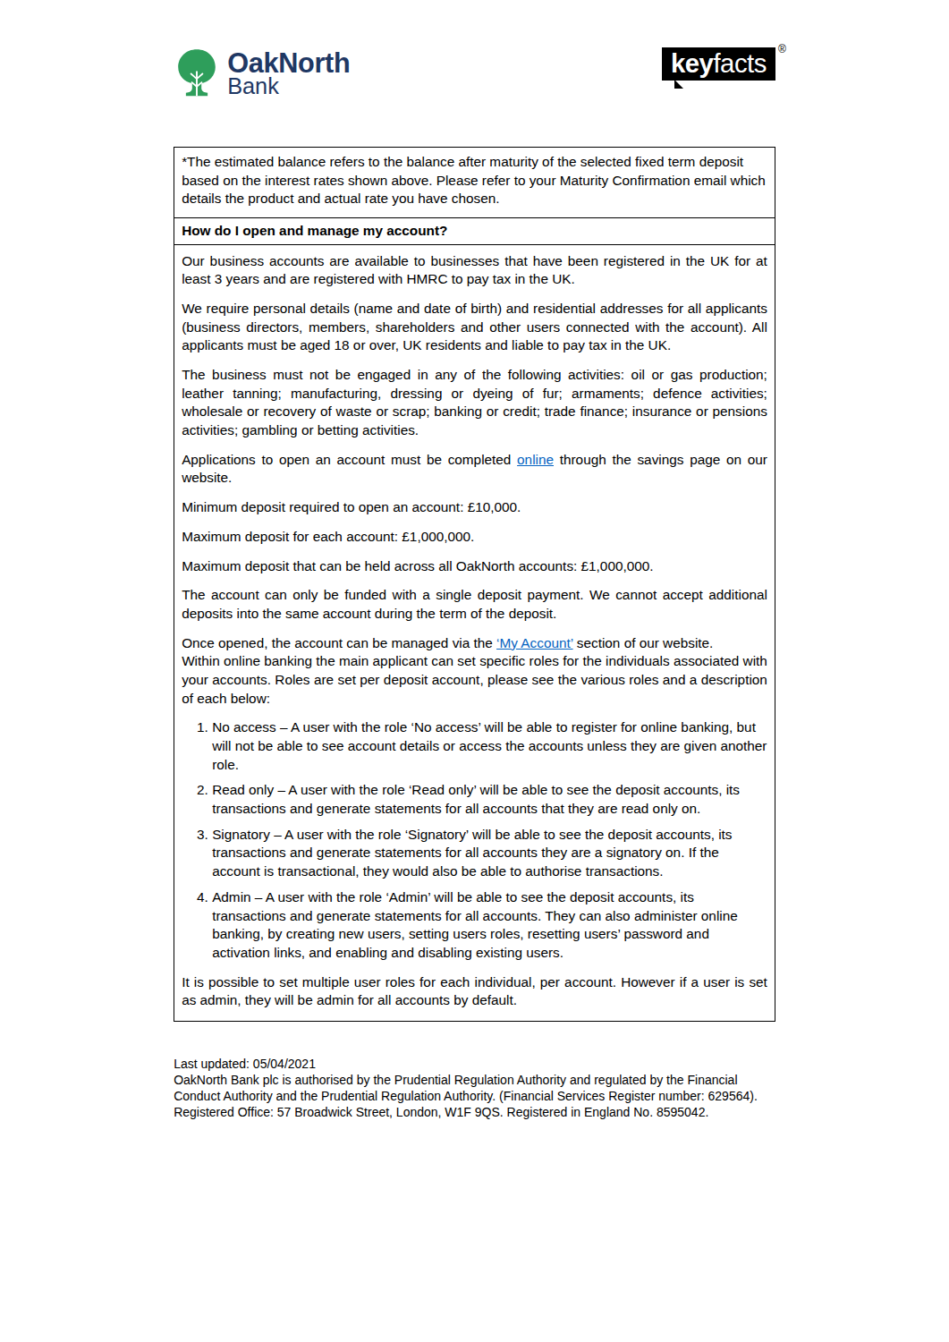OakNorth Bank
keyfacts ®
*The estimated balance refers to the balance after maturity of the selected fixed term deposit based on the interest rates shown above. Please refer to your Maturity Confirmation email which details the product and actual rate you have chosen.
How do I open and manage my account?
Our business accounts are available to businesses that have been registered in the UK for at least 3 years and are registered with HMRC to pay tax in the UK.
We require personal details (name and date of birth) and residential addresses for all applicants (business directors, members, shareholders and other users connected with the account). All applicants must be aged 18 or over, UK residents and liable to pay tax in the UK.
The business must not be engaged in any of the following activities: oil or gas production; leather tanning; manufacturing, dressing or dyeing of fur; armaments; defence activities; wholesale or recovery of waste or scrap; banking or credit; trade finance; insurance or pensions activities; gambling or betting activities.
Applications to open an account must be completed online through the savings page on our website.
Minimum deposit required to open an account: £10,000.
Maximum deposit for each account: £1,000,000.
Maximum deposit that can be held across all OakNorth accounts: £1,000,000.
The account can only be funded with a single deposit payment. We cannot accept additional deposits into the same account during the term of the deposit.
Once opened, the account can be managed via the ‘My Account’ section of our website.
Within online banking the main applicant can set specific roles for the individuals associated with your accounts. Roles are set per deposit account, please see the various roles and a description of each below:
No access – A user with the role ‘No access’ will be able to register for online banking, but will not be able to see account details or access the accounts unless they are given another role.
Read only – A user with the role ‘Read only’ will be able to see the deposit accounts, its transactions and generate statements for all accounts that they are read only on.
Signatory – A user with the role ‘Signatory’ will be able to see the deposit accounts, its transactions and generate statements for all accounts they are a signatory on. If the account is transactional, they would also be able to authorise transactions.
Admin – A user with the role ‘Admin’ will be able to see the deposit accounts, its transactions and generate statements for all accounts. They can also administer online banking, by creating new users, setting users roles, resetting users’ password and activation links, and enabling and disabling existing users.
It is possible to set multiple user roles for each individual, per account. However if a user is set as admin, they will be admin for all accounts by default.
Last updated: 05/04/2021
OakNorth Bank plc is authorised by the Prudential Regulation Authority and regulated by the Financial Conduct Authority and the Prudential Regulation Authority. (Financial Services Register number: 629564). Registered Office: 57 Broadwick Street, London, W1F 9QS. Registered in England No. 8595042.